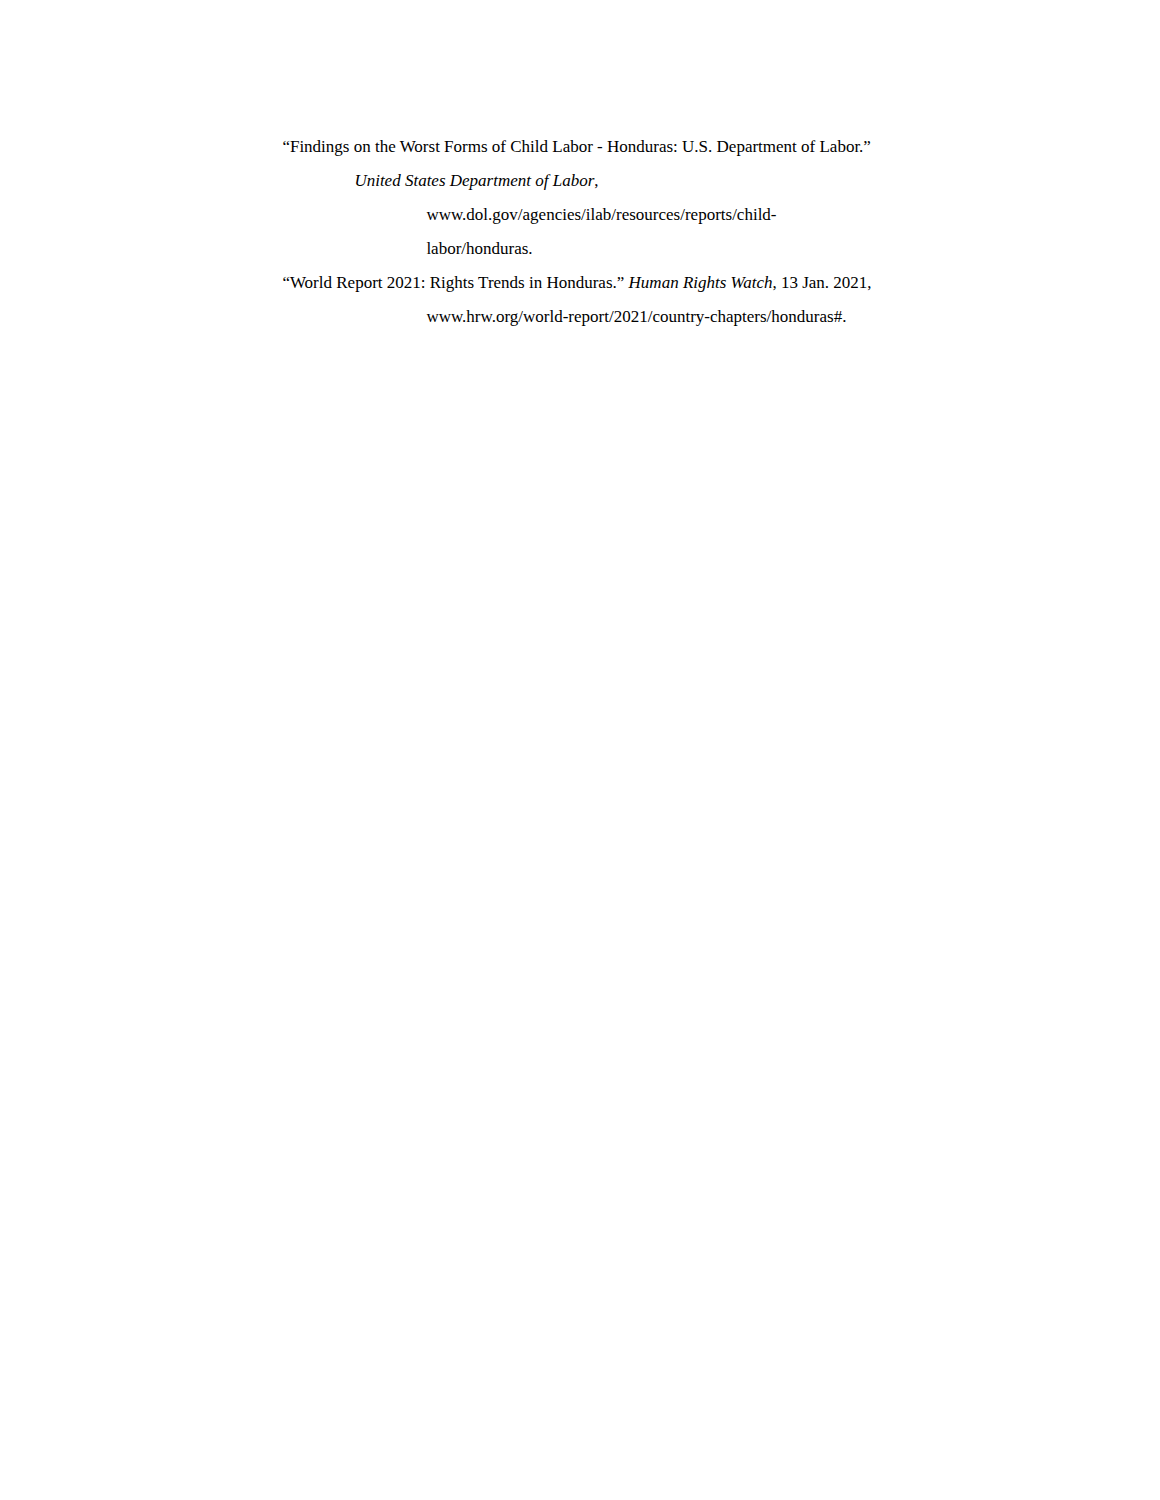“Findings on the Worst Forms of Child Labor - Honduras: U.S. Department of Labor.” United States Department of Labor, www.dol.gov/agencies/ilab/resources/reports/child-labor/honduras.
“World Report 2021: Rights Trends in Honduras.” Human Rights Watch, 13 Jan. 2021, www.hrw.org/world-report/2021/country-chapters/honduras#.